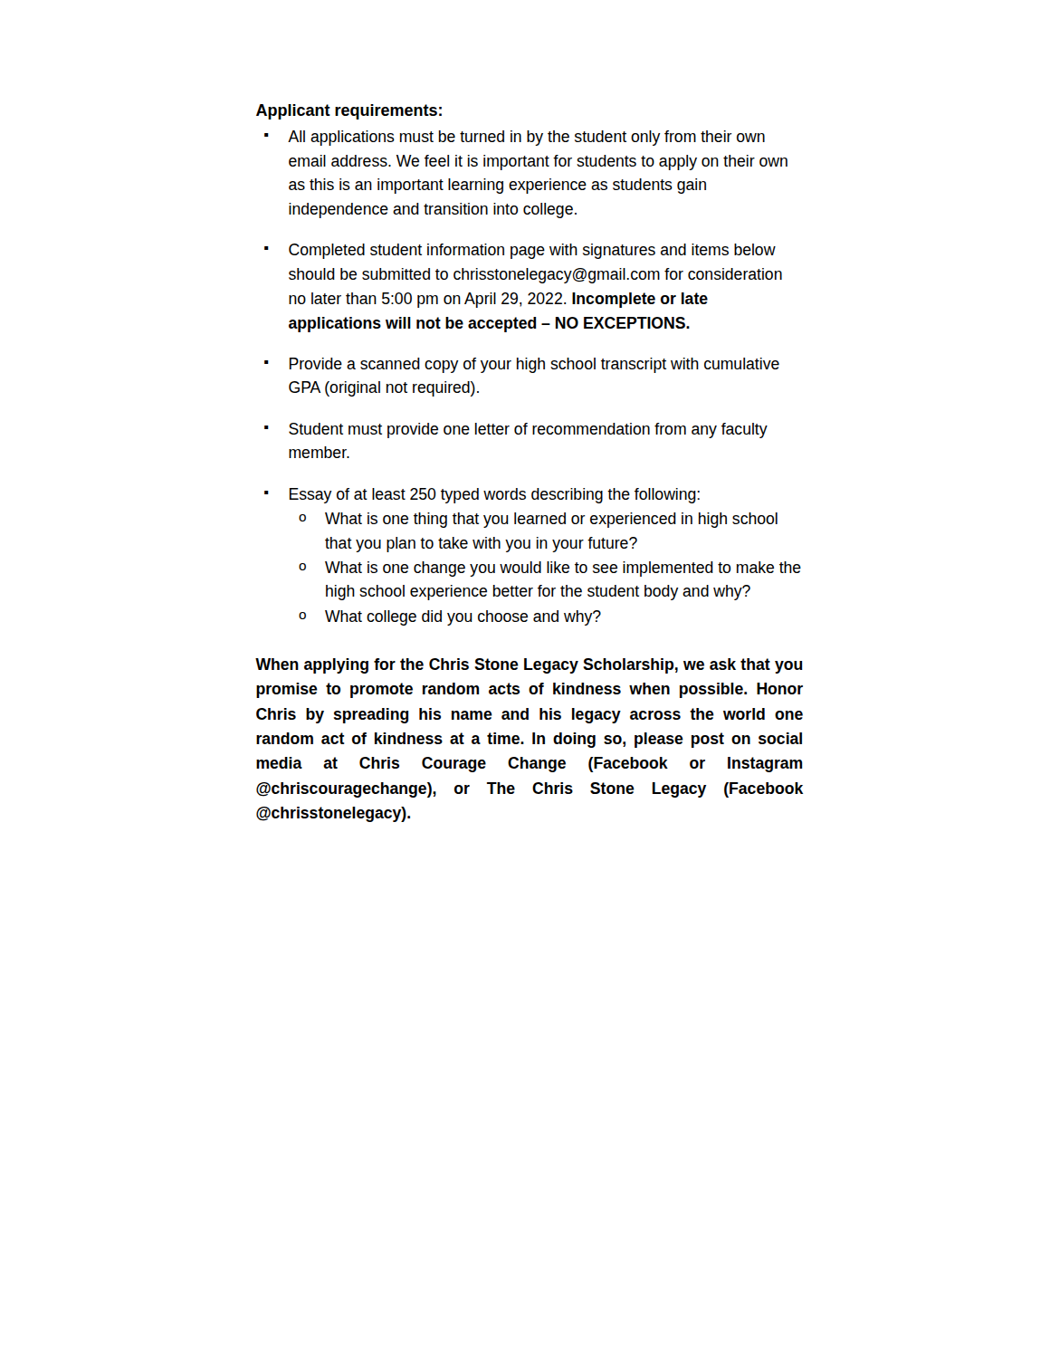Applicant requirements:
All applications must be turned in by the student only from their own email address. We feel it is important for students to apply on their own as this is an important learning experience as students gain independence and transition into college.
Completed student information page with signatures and items below should be submitted to chrisstonelegacy@gmail.com for consideration no later than 5:00 pm on April 29, 2022. Incomplete or late applications will not be accepted – NO EXCEPTIONS.
Provide a scanned copy of your high school transcript with cumulative GPA (original not required).
Student must provide one letter of recommendation from any faculty member.
Essay of at least 250 typed words describing the following:
What is one thing that you learned or experienced in high school that you plan to take with you in your future?
What is one change you would like to see implemented to make the high school experience better for the student body and why?
What college did you choose and why?
When applying for the Chris Stone Legacy Scholarship, we ask that you promise to promote random acts of kindness when possible. Honor Chris by spreading his name and his legacy across the world one random act of kindness at a time. In doing so, please post on social media at Chris Courage Change (Facebook or Instagram @chriscouragechange), or The Chris Stone Legacy (Facebook @chrisstonelegacy).